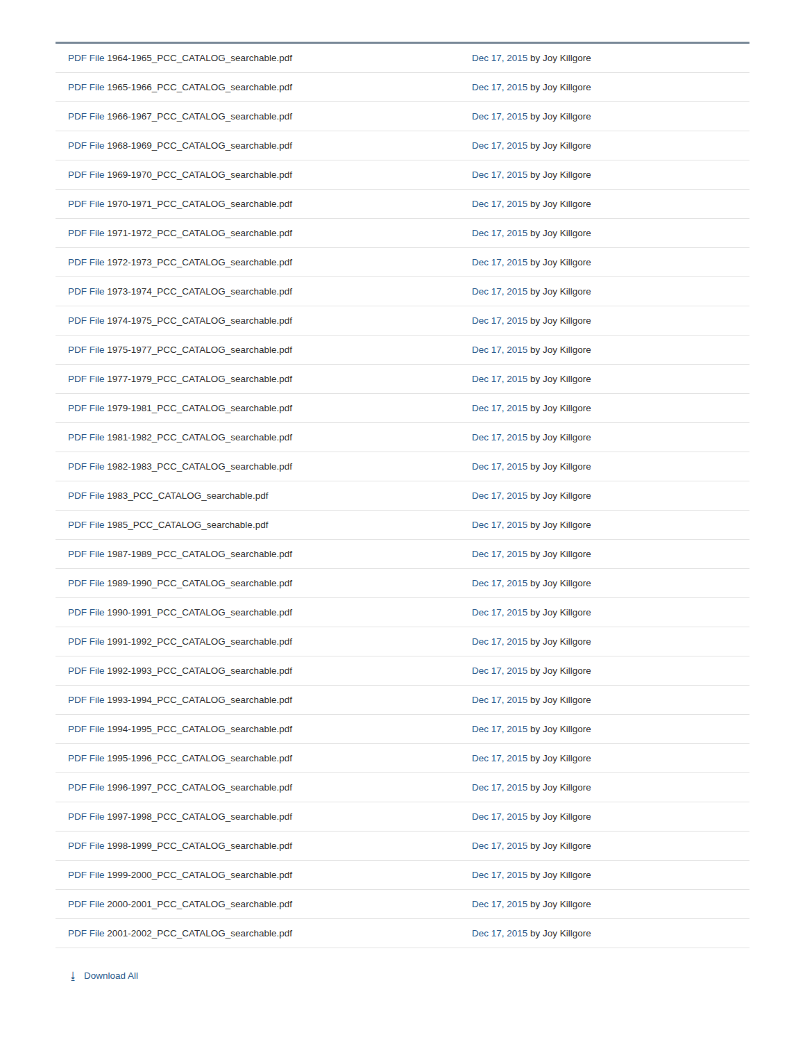| PDF File 1964-1965_PCC_CATALOG_searchable.pdf | Dec 17, 2015 by Joy Killgore |
| PDF File 1965-1966_PCC_CATALOG_searchable.pdf | Dec 17, 2015 by Joy Killgore |
| PDF File 1966-1967_PCC_CATALOG_searchable.pdf | Dec 17, 2015 by Joy Killgore |
| PDF File 1968-1969_PCC_CATALOG_searchable.pdf | Dec 17, 2015 by Joy Killgore |
| PDF File 1969-1970_PCC_CATALOG_searchable.pdf | Dec 17, 2015 by Joy Killgore |
| PDF File 1970-1971_PCC_CATALOG_searchable.pdf | Dec 17, 2015 by Joy Killgore |
| PDF File 1971-1972_PCC_CATALOG_searchable.pdf | Dec 17, 2015 by Joy Killgore |
| PDF File 1972-1973_PCC_CATALOG_searchable.pdf | Dec 17, 2015 by Joy Killgore |
| PDF File 1973-1974_PCC_CATALOG_searchable.pdf | Dec 17, 2015 by Joy Killgore |
| PDF File 1974-1975_PCC_CATALOG_searchable.pdf | Dec 17, 2015 by Joy Killgore |
| PDF File 1975-1977_PCC_CATALOG_searchable.pdf | Dec 17, 2015 by Joy Killgore |
| PDF File 1977-1979_PCC_CATALOG_searchable.pdf | Dec 17, 2015 by Joy Killgore |
| PDF File 1979-1981_PCC_CATALOG_searchable.pdf | Dec 17, 2015 by Joy Killgore |
| PDF File 1981-1982_PCC_CATALOG_searchable.pdf | Dec 17, 2015 by Joy Killgore |
| PDF File 1982-1983_PCC_CATALOG_searchable.pdf | Dec 17, 2015 by Joy Killgore |
| PDF File 1983_PCC_CATALOG_searchable.pdf | Dec 17, 2015 by Joy Killgore |
| PDF File 1985_PCC_CATALOG_searchable.pdf | Dec 17, 2015 by Joy Killgore |
| PDF File 1987-1989_PCC_CATALOG_searchable.pdf | Dec 17, 2015 by Joy Killgore |
| PDF File 1989-1990_PCC_CATALOG_searchable.pdf | Dec 17, 2015 by Joy Killgore |
| PDF File 1990-1991_PCC_CATALOG_searchable.pdf | Dec 17, 2015 by Joy Killgore |
| PDF File 1991-1992_PCC_CATALOG_searchable.pdf | Dec 17, 2015 by Joy Killgore |
| PDF File 1992-1993_PCC_CATALOG_searchable.pdf | Dec 17, 2015 by Joy Killgore |
| PDF File 1993-1994_PCC_CATALOG_searchable.pdf | Dec 17, 2015 by Joy Killgore |
| PDF File 1994-1995_PCC_CATALOG_searchable.pdf | Dec 17, 2015 by Joy Killgore |
| PDF File 1995-1996_PCC_CATALOG_searchable.pdf | Dec 17, 2015 by Joy Killgore |
| PDF File 1996-1997_PCC_CATALOG_searchable.pdf | Dec 17, 2015 by Joy Killgore |
| PDF File 1997-1998_PCC_CATALOG_searchable.pdf | Dec 17, 2015 by Joy Killgore |
| PDF File 1998-1999_PCC_CATALOG_searchable.pdf | Dec 17, 2015 by Joy Killgore |
| PDF File 1999-2000_PCC_CATALOG_searchable.pdf | Dec 17, 2015 by Joy Killgore |
| PDF File 2000-2001_PCC_CATALOG_searchable.pdf | Dec 17, 2015 by Joy Killgore |
| PDF File 2001-2002_PCC_CATALOG_searchable.pdf | Dec 17, 2015 by Joy Killgore |
⭳Download All